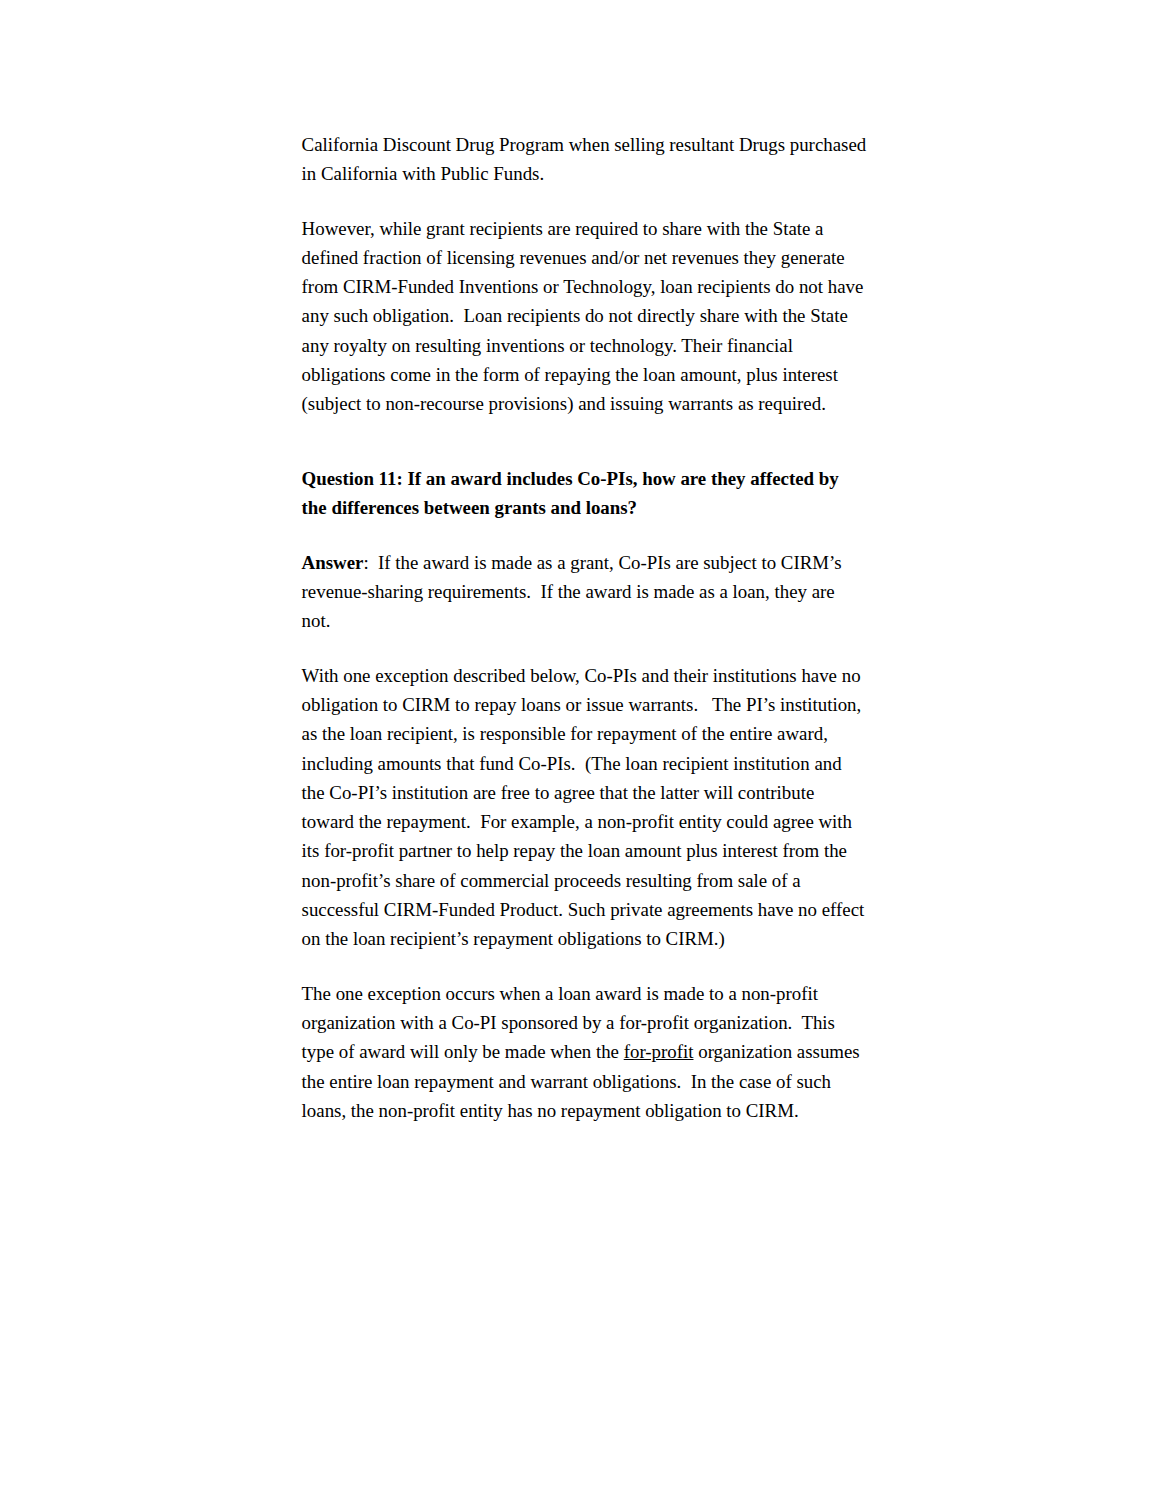California Discount Drug Program when selling resultant Drugs purchased in California with Public Funds.
However, while grant recipients are required to share with the State a defined fraction of licensing revenues and/or net revenues they generate from CIRM-Funded Inventions or Technology, loan recipients do not have any such obligation. Loan recipients do not directly share with the State any royalty on resulting inventions or technology. Their financial obligations come in the form of repaying the loan amount, plus interest (subject to non-recourse provisions) and issuing warrants as required.
Question 11: If an award includes Co-PIs, how are they affected by the differences between grants and loans?
Answer: If the award is made as a grant, Co-PIs are subject to CIRM’s revenue-sharing requirements. If the award is made as a loan, they are not.
With one exception described below, Co-PIs and their institutions have no obligation to CIRM to repay loans or issue warrants. The PI’s institution, as the loan recipient, is responsible for repayment of the entire award, including amounts that fund Co-PIs. (The loan recipient institution and the Co-PI’s institution are free to agree that the latter will contribute toward the repayment. For example, a non-profit entity could agree with its for-profit partner to help repay the loan amount plus interest from the non-profit’s share of commercial proceeds resulting from sale of a successful CIRM-Funded Product. Such private agreements have no effect on the loan recipient’s repayment obligations to CIRM.)
The one exception occurs when a loan award is made to a non-profit organization with a Co-PI sponsored by a for-profit organization. This type of award will only be made when the for-profit organization assumes the entire loan repayment and warrant obligations. In the case of such loans, the non-profit entity has no repayment obligation to CIRM.